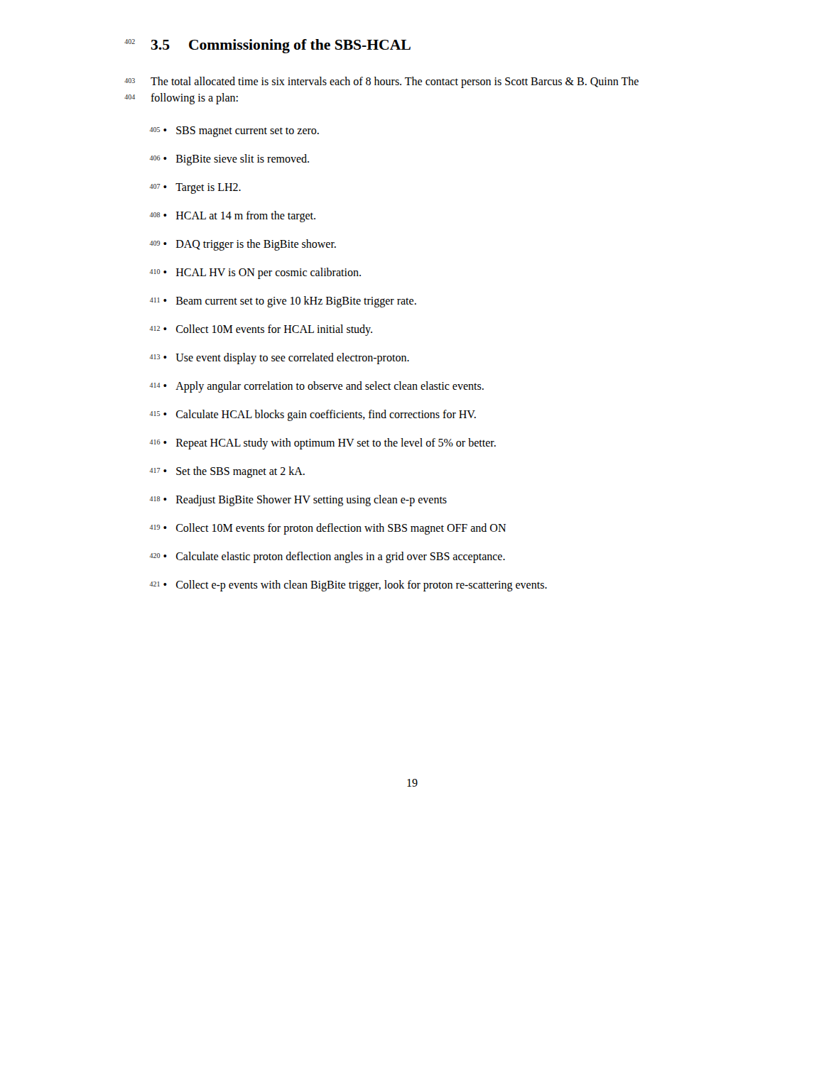402
3.5 Commissioning of the SBS-HCAL
403
404
The total allocated time is six intervals each of 8 hours. The contact person is Scott Barcus & B. Quinn The following is a plan:
405 SBS magnet current set to zero.
406 BigBite sieve slit is removed.
407 Target is LH2.
408 HCAL at 14 m from the target.
409 DAQ trigger is the BigBite shower.
410 HCAL HV is ON per cosmic calibration.
411 Beam current set to give 10 kHz BigBite trigger rate.
412 Collect 10M events for HCAL initial study.
413 Use event display to see correlated electron-proton.
414 Apply angular correlation to observe and select clean elastic events.
415 Calculate HCAL blocks gain coefficients, find corrections for HV.
416 Repeat HCAL study with optimum HV set to the level of 5% or better.
417 Set the SBS magnet at 2 kA.
418 Readjust BigBite Shower HV setting using clean e-p events
419 Collect 10M events for proton deflection with SBS magnet OFF and ON
420 Calculate elastic proton deflection angles in a grid over SBS acceptance.
421 Collect e-p events with clean BigBite trigger, look for proton re-scattering events.
19